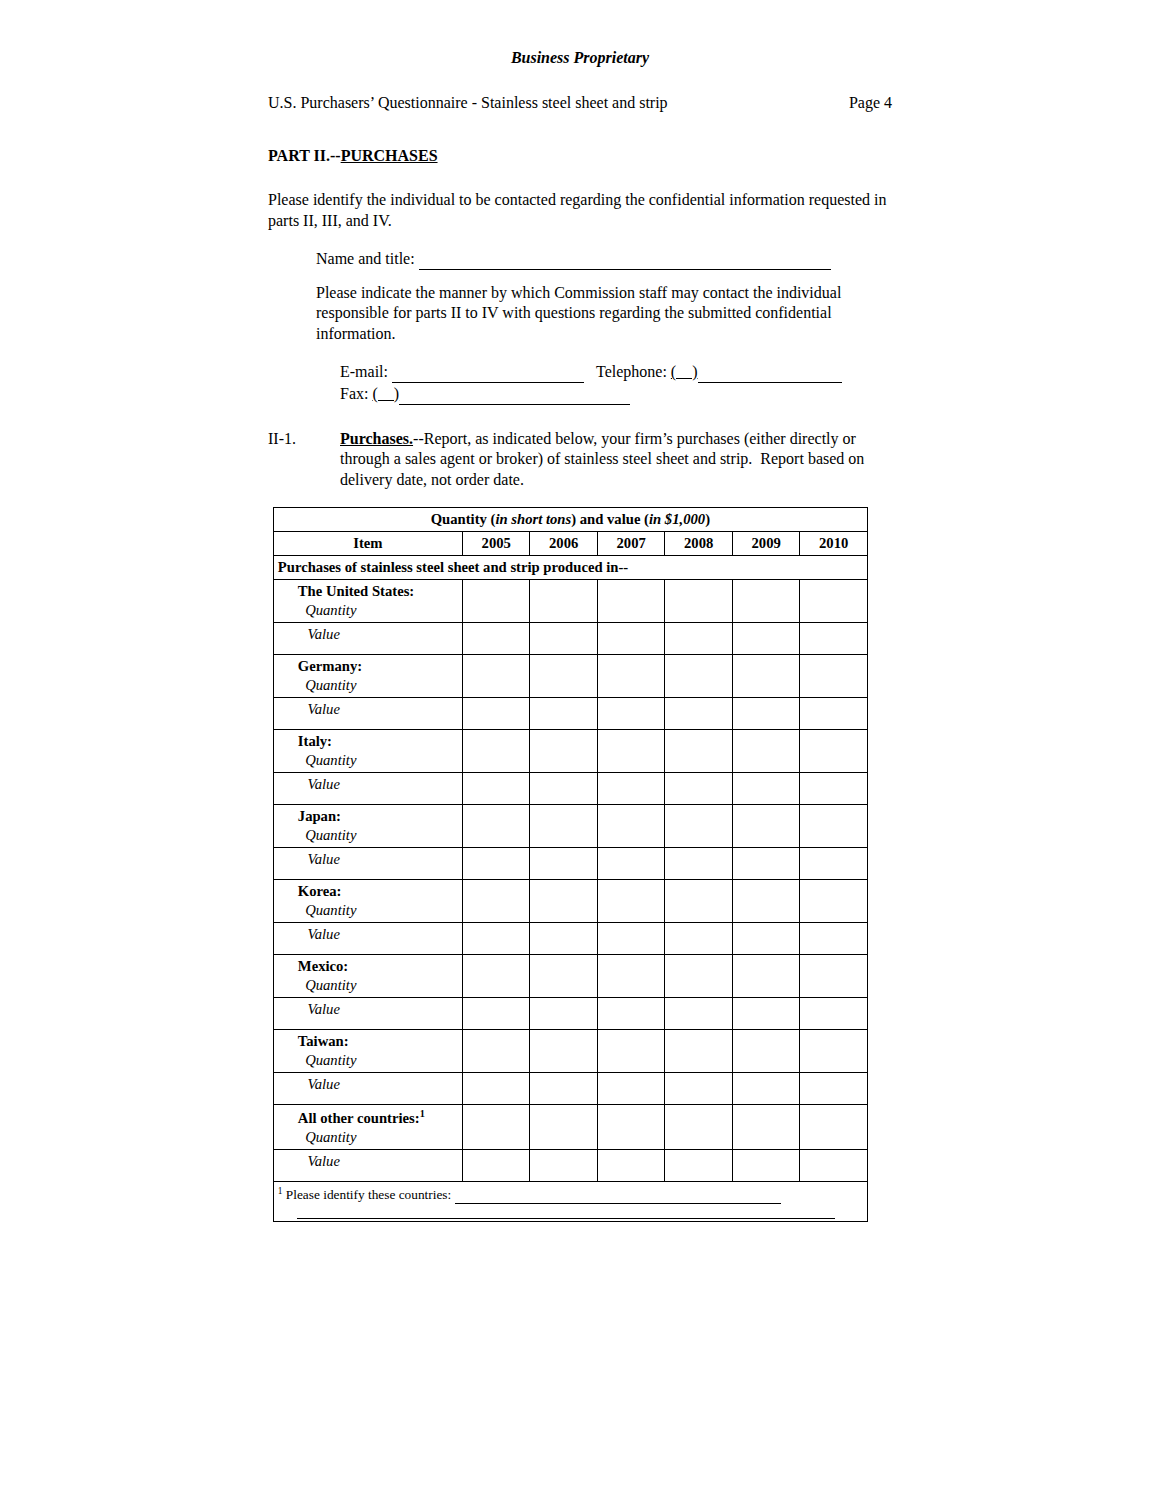Business Proprietary
U.S. Purchasers’ Questionnaire - Stainless steel sheet and strip Page 4
PART II.--PURCHASES
Please identify the individual to be contacted regarding the confidential information requested in parts II, III, and IV.
Name and title:
Please indicate the manner by which Commission staff may contact the individual responsible for parts II to IV with questions regarding the submitted confidential information.
E-mail: Telephone: ( )
Fax: ( )
II-1.
Purchases.--Report, as indicated below, your firm’s purchases (either directly or through a sales agent or broker) of stainless steel sheet and strip. Report based on delivery date, not order date.
| Quantity ( in short tons ) and value ( in $1,000 ) |
| Item | 2005 | 2006 | 2007 | 2008 | 2009 | 2010 |
| Purchases of stainless steel sheet and strip produced in-- |
| The United States: Quantity | | | | | | |
| Value | | | | | | |
| Germany: Quantity | | | | | | |
| Value | | | | | | |
| Italy: Quantity | | | | | | |
| Value | | | | | | |
| Japan: Quantity | | | | | | |
| Value | | | | | | |
| Korea: Quantity | | | | | | |
| Value | | | | | | |
| Mexico: Quantity | | | | | | |
| Value | | | | | | |
| Taiwan: Quantity | | | | | | |
| Value | | | | | | |
| All other countries: 1 Quantity | | | | | | |
| Value | | | | | | |
| 1 Please identify these countries: |